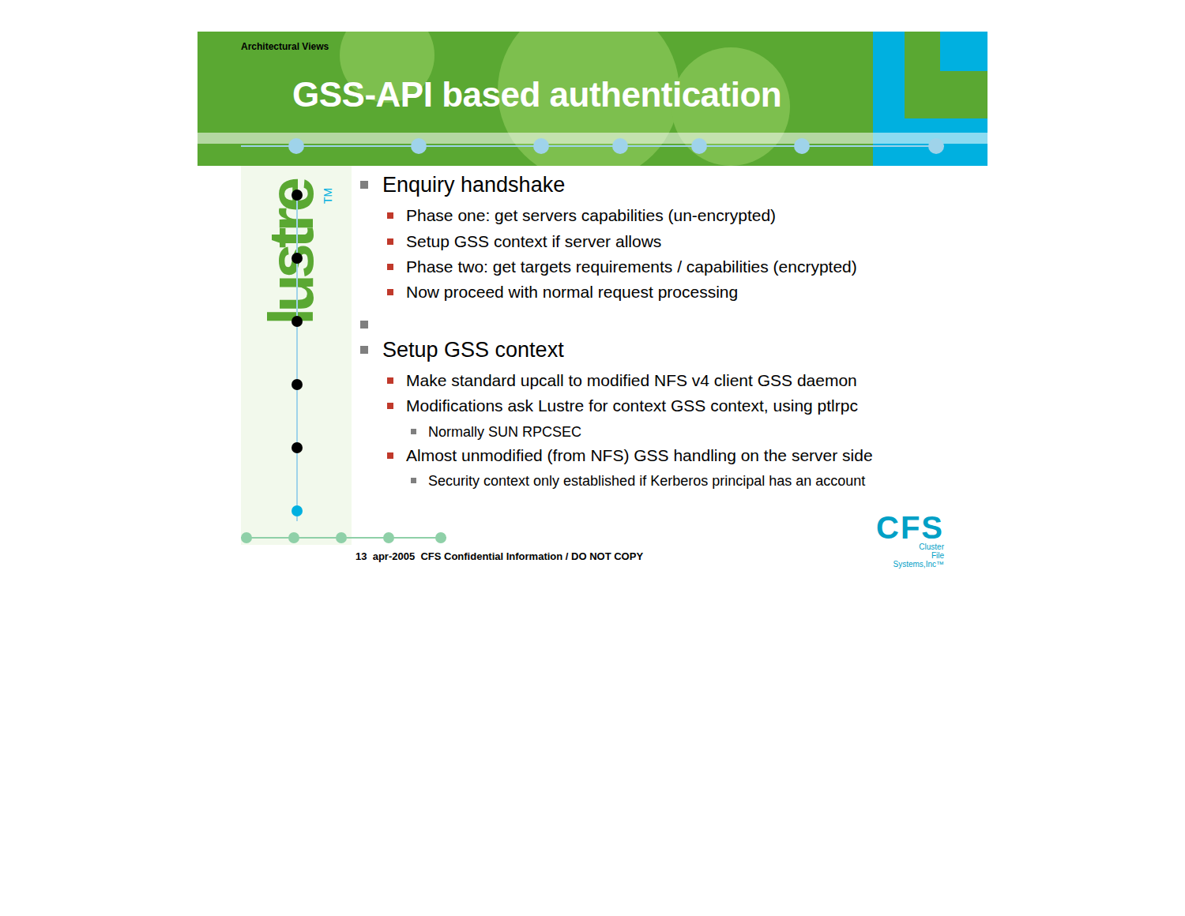GSS-API based authentication
Architectural Views
lustre
TM
Enquiry handshake
Phase one: get servers capabilities (un-encrypted)
Setup GSS context if server allows
Phase two: get targets requirements / capabilities (encrypted)
Now proceed with normal request processing
Setup GSS context
Make standard upcall to modified NFS v4 client GSS daemon
Modifications ask Lustre for context GSS context, using ptlrpc
Normally SUN RPCSEC
Almost unmodified (from NFS) GSS handling on the server side
Security context only established if Kerberos principal has an account
13 apr-2005 CFS Confidential Information / DO NOT COPY
CFS
Cluster
File
Systems,Inc™